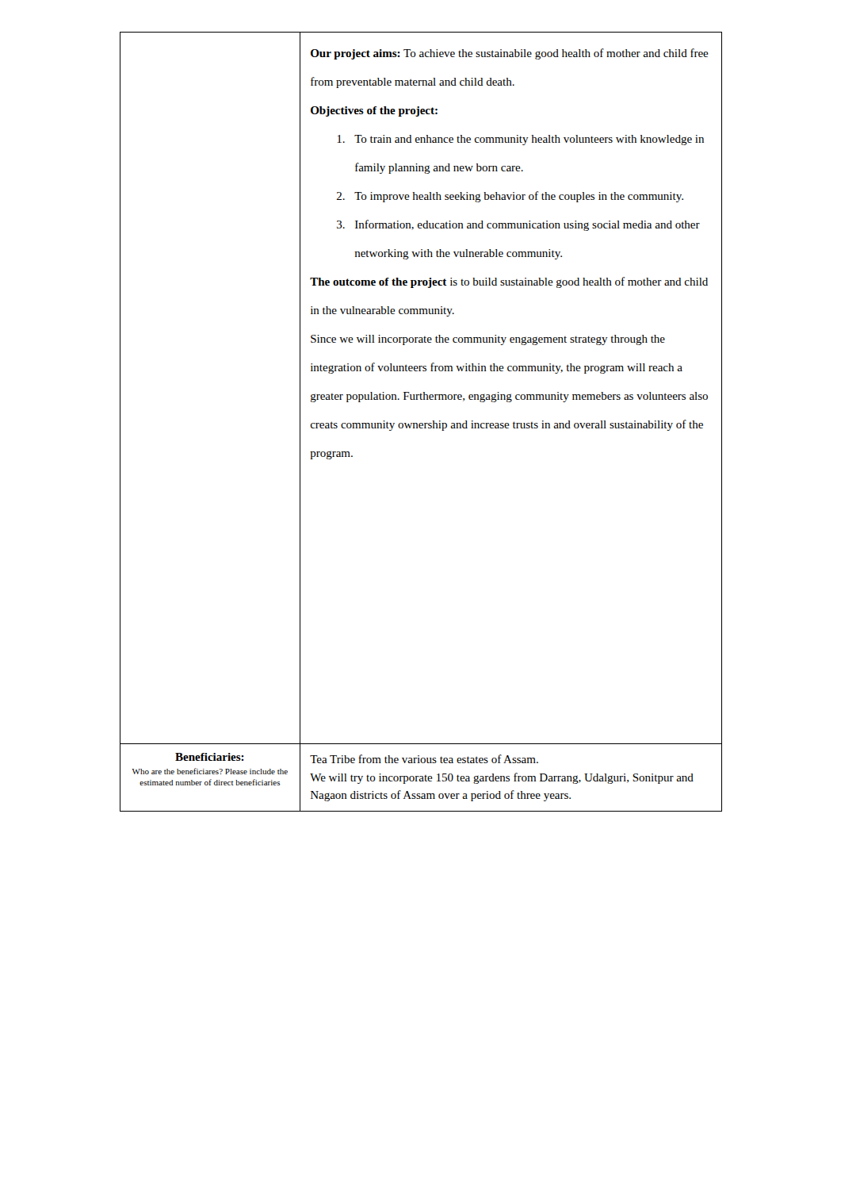| | Our project aims: To achieve the sustainabile good health of mother and child free from preventable maternal and child death. Objectives of the project: To train and enhance the community health volunteers with knowledge in family planning and new born care. To improve health seeking behavior of the couples in the community. Information, education and communication using social media and other networking with the vulnerable community. The outcome of the project is to build sustainable good health of mother and child in the vulnearable community. Since we will incorporate the community engagement strategy through the integration of volunteers from within the community, the program will reach a greater population. Furthermore, engaging community memebers as volunteers also creats community ownership and increase trusts in and overall sustainability of the program. |
| Beneficiaries: Who are the beneficiares? Please include the estimated number of direct beneficiaries | Tea Tribe from the various tea estates of Assam. We will try to incorporate 150 tea gardens from Darrang, Udalguri, Sonitpur and Nagaon districts of Assam over a period of three years. |